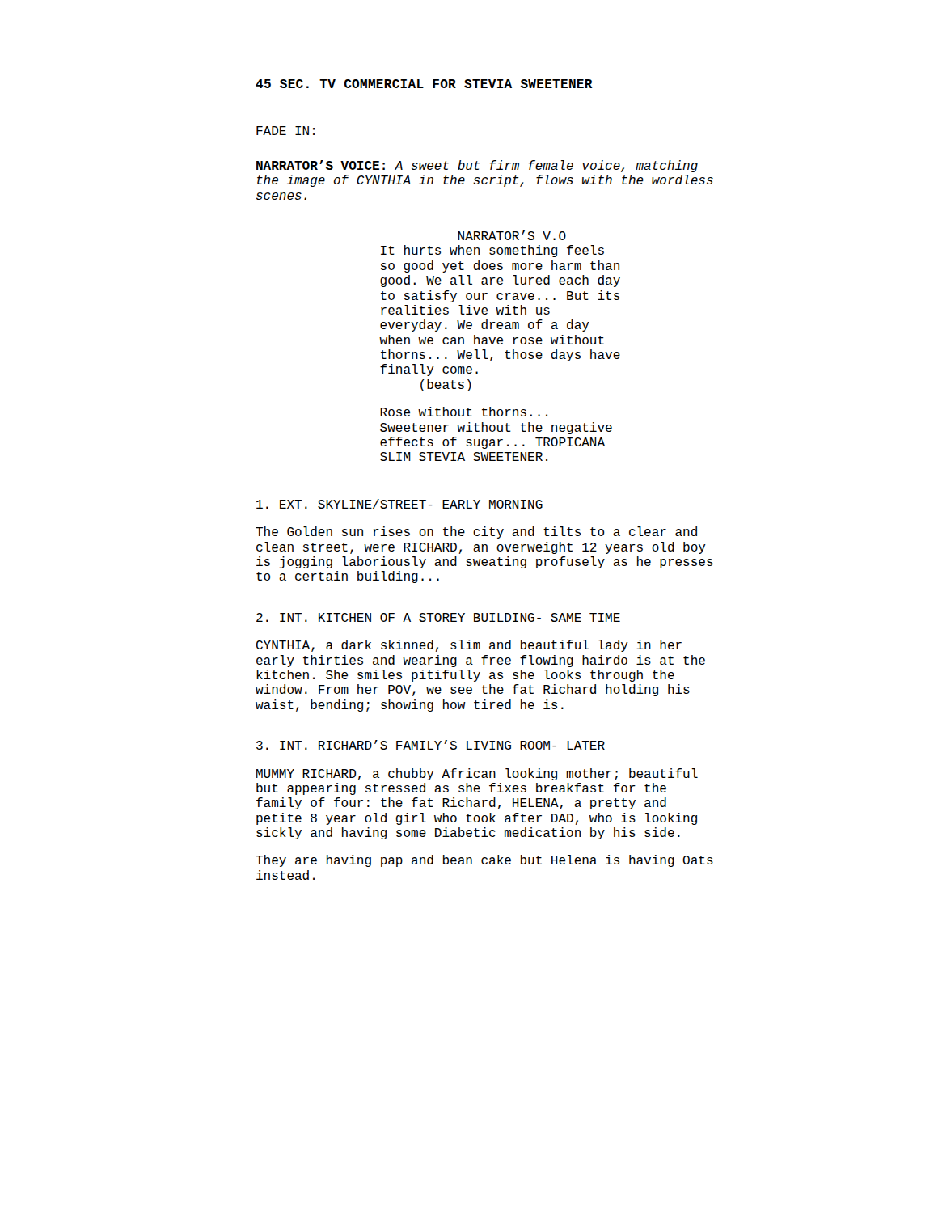45 SEC. TV COMMERCIAL FOR STEVIA SWEETENER
FADE IN:
NARRATOR’S VOICE: A sweet but firm female voice, matching the image of CYNTHIA in the script, flows with the wordless scenes.
NARRATOR’S V.O
It hurts when something feels so good yet does more harm than good. We all are lured each day to satisfy our crave... But its realities live with us everyday. We dream of a day when we can have rose without thorns... Well, those days have finally come.
(beats)
Rose without thorns... Sweetener without the negative effects of sugar... TROPICANA SLIM STEVIA SWEETENER.
1. EXT. SKYLINE/STREET- EARLY MORNING
The Golden sun rises on the city and tilts to a clear and clean street, were RICHARD, an overweight 12 years old boy is jogging laboriously and sweating profusely as he presses to a certain building...
2. INT. KITCHEN OF A STOREY BUILDING- SAME TIME
CYNTHIA, a dark skinned, slim and beautiful lady in her early thirties and wearing a free flowing hairdo is at the kitchen. She smiles pitifully as she looks through the window. From her POV, we see the fat Richard holding his waist, bending; showing how tired he is.
3. INT. RICHARD’S FAMILY’S LIVING ROOM- LATER
MUMMY RICHARD, a chubby African looking mother; beautiful but appearing stressed as she fixes breakfast for the family of four: the fat Richard, HELENA, a pretty and petite 8 year old girl who took after DAD, who is looking sickly and having some Diabetic medication by his side.
They are having pap and bean cake but Helena is having Oats instead.